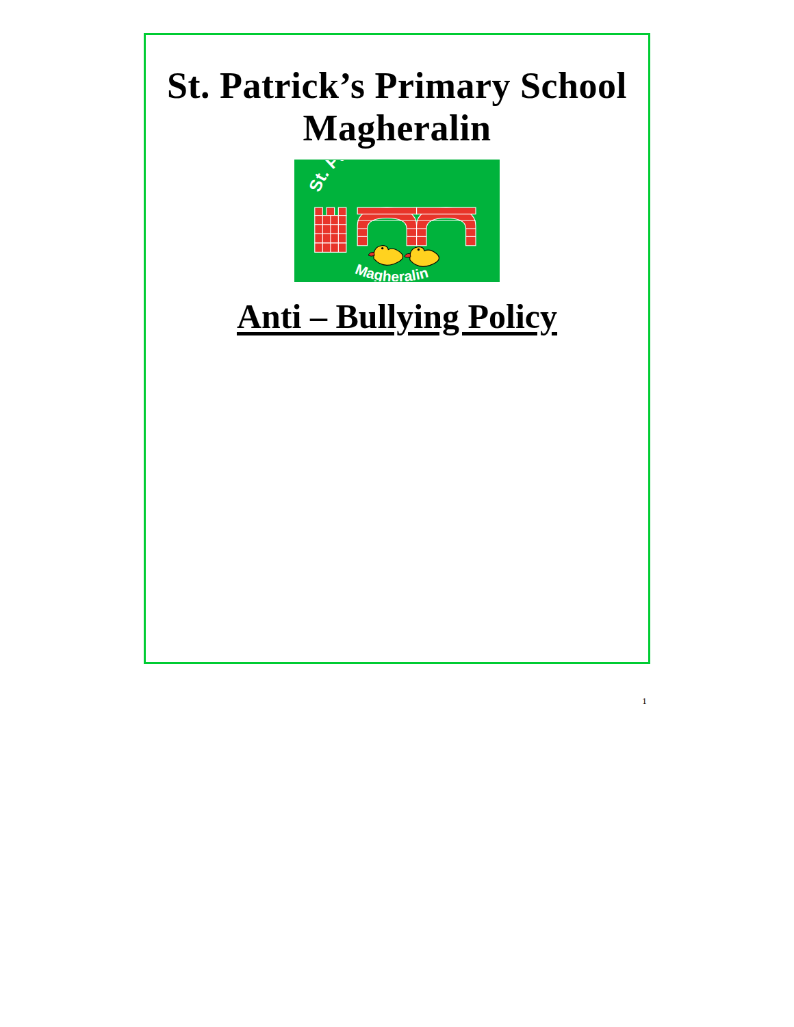St. Patrick’s Primary School Magheralin
St. Patrick’s P.S. Magheralin
Anti – Bullying Policy
1